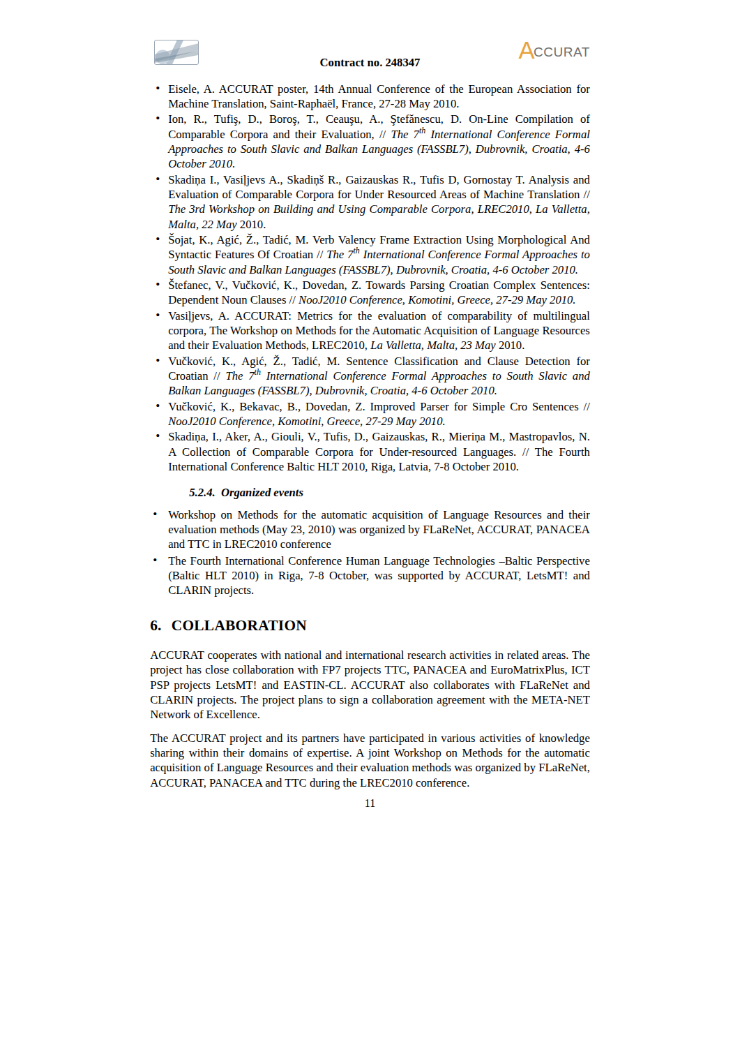Contract no. 248347
ACCURAT
Eisele, A. ACCURAT poster, 14th Annual Conference of the European Association for Machine Translation, Saint-Raphaël, France, 27-28 May 2010.
Ion, R., Tufiş, D., Boroş, T., Ceauşu, A., Ştefănescu, D. On-Line Compilation of Comparable Corpora and their Evaluation, // The 7th International Conference Formal Approaches to South Slavic and Balkan Languages (FASSBL7), Dubrovnik, Croatia, 4-6 October 2010.
Skadiņa I., Vasiļjevs A., Skadiņš R., Gaizauskas R., Tufis D, Gornostay T. Analysis and Evaluation of Comparable Corpora for Under Resourced Areas of Machine Translation // The 3rd Workshop on Building and Using Comparable Corpora, LREC2010, La Valletta, Malta, 22 May 2010.
Šojat, K., Agić, Ž., Tadić, M. Verb Valency Frame Extraction Using Morphological And Syntactic Features Of Croatian // The 7th International Conference Formal Approaches to South Slavic and Balkan Languages (FASSBL7), Dubrovnik, Croatia, 4-6 October 2010.
Štefanec, V., Vučković, K., Dovedan, Z. Towards Parsing Croatian Complex Sentences: Dependent Noun Clauses // NooJ2010 Conference, Komotini, Greece, 27-29 May 2010.
Vasiļjevs, A. ACCURAT: Metrics for the evaluation of comparability of multilingual corpora, The Workshop on Methods for the Automatic Acquisition of Language Resources and their Evaluation Methods, LREC2010, La Valletta, Malta, 23 May 2010.
Vučković, K., Agić, Ž., Tadić, M. Sentence Classification and Clause Detection for Croatian // The 7th International Conference Formal Approaches to South Slavic and Balkan Languages (FASSBL7), Dubrovnik, Croatia, 4-6 October 2010.
Vučković, K., Bekavac, B., Dovedan, Z. Improved Parser for Simple Cro Sentences // NooJ2010 Conference, Komotini, Greece, 27-29 May 2010.
Skadiņa, I., Aker, A., Giouli, V., Tufis, D., Gaizauskas, R., Mieriņa M., Mastropavlos, N. A Collection of Comparable Corpora for Under-resourced Languages. // The Fourth International Conference Baltic HLT 2010, Riga, Latvia, 7-8 October 2010.
5.2.4. Organized events
Workshop on Methods for the automatic acquisition of Language Resources and their evaluation methods (May 23, 2010) was organized by FLaReNet, ACCURAT, PANACEA and TTC in LREC2010 conference
The Fourth International Conference Human Language Technologies –Baltic Perspective (Baltic HLT 2010) in Riga, 7-8 October, was supported by ACCURAT, LetsMT! and CLARIN projects.
6. COLLABORATION
ACCURAT cooperates with national and international research activities in related areas. The project has close collaboration with FP7 projects TTC, PANACEA and EuroMatrixPlus, ICT PSP projects LetsMT! and EASTIN-CL. ACCURAT also collaborates with FLaReNet and CLARIN projects. The project plans to sign a collaboration agreement with the META-NET Network of Excellence.
The ACCURAT project and its partners have participated in various activities of knowledge sharing within their domains of expertise. A joint Workshop on Methods for the automatic acquisition of Language Resources and their evaluation methods was organized by FLaReNet, ACCURAT, PANACEA and TTC during the LREC2010 conference.
11